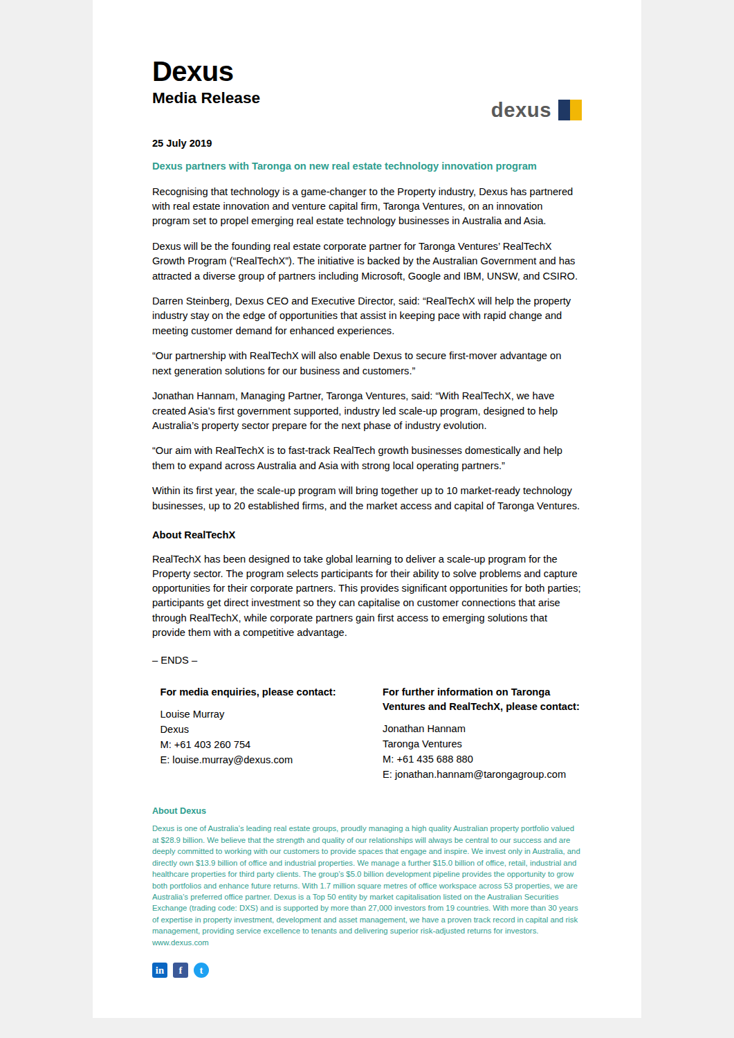Dexus
Media Release
dexus
25 July 2019
Dexus partners with Taronga on new real estate technology innovation program
Recognising that technology is a game-changer to the Property industry, Dexus has partnered with real estate innovation and venture capital firm, Taronga Ventures, on an innovation program set to propel emerging real estate technology businesses in Australia and Asia.
Dexus will be the founding real estate corporate partner for Taronga Ventures’ RealTechX Growth Program (“RealTechX”). The initiative is backed by the Australian Government and has attracted a diverse group of partners including Microsoft, Google and IBM, UNSW, and CSIRO.
Darren Steinberg, Dexus CEO and Executive Director, said: “RealTechX will help the property industry stay on the edge of opportunities that assist in keeping pace with rapid change and meeting customer demand for enhanced experiences.
“Our partnership with RealTechX will also enable Dexus to secure first-mover advantage on next generation solutions for our business and customers.”
Jonathan Hannam, Managing Partner, Taronga Ventures, said: “With RealTechX, we have created Asia’s first government supported, industry led scale-up program, designed to help Australia’s property sector prepare for the next phase of industry evolution.
“Our aim with RealTechX is to fast-track RealTech growth businesses domestically and help them to expand across Australia and Asia with strong local operating partners.”
Within its first year, the scale-up program will bring together up to 10 market-ready technology businesses, up to 20 established firms, and the market access and capital of Taronga Ventures.
About RealTechX
RealTechX has been designed to take global learning to deliver a scale-up program for the Property sector. The program selects participants for their ability to solve problems and capture opportunities for their corporate partners. This provides significant opportunities for both parties; participants get direct investment so they can capitalise on customer connections that arise through RealTechX, while corporate partners gain first access to emerging solutions that provide them with a competitive advantage.
– ENDS –
For media enquiries, please contact:
Louise Murray
Dexus
M: +61 403 260 754
E: louise.murray@dexus.com
For further information on Taronga Ventures and RealTechX, please contact:
Jonathan Hannam
Taronga Ventures
M: +61 435 688 880
E: jonathan.hannam@tarongagroup.com
About Dexus
Dexus is one of Australia’s leading real estate groups, proudly managing a high quality Australian property portfolio valued at $28.9 billion. We believe that the strength and quality of our relationships will always be central to our success and are deeply committed to working with our customers to provide spaces that engage and inspire. We invest only in Australia, and directly own $13.9 billion of office and industrial properties. We manage a further $15.0 billion of office, retail, industrial and healthcare properties for third party clients. The group’s $5.0 billion development pipeline provides the opportunity to grow both portfolios and enhance future returns. With 1.7 million square metres of office workspace across 53 properties, we are Australia’s preferred office partner. Dexus is a Top 50 entity by market capitalisation listed on the Australian Securities Exchange (trading code: DXS) and is supported by more than 27,000 investors from 19 countries. With more than 30 years of expertise in property investment, development and asset management, we have a proven track record in capital and risk management, providing service excellence to tenants and delivering superior risk-adjusted returns for investors. www.dexus.com
in f t